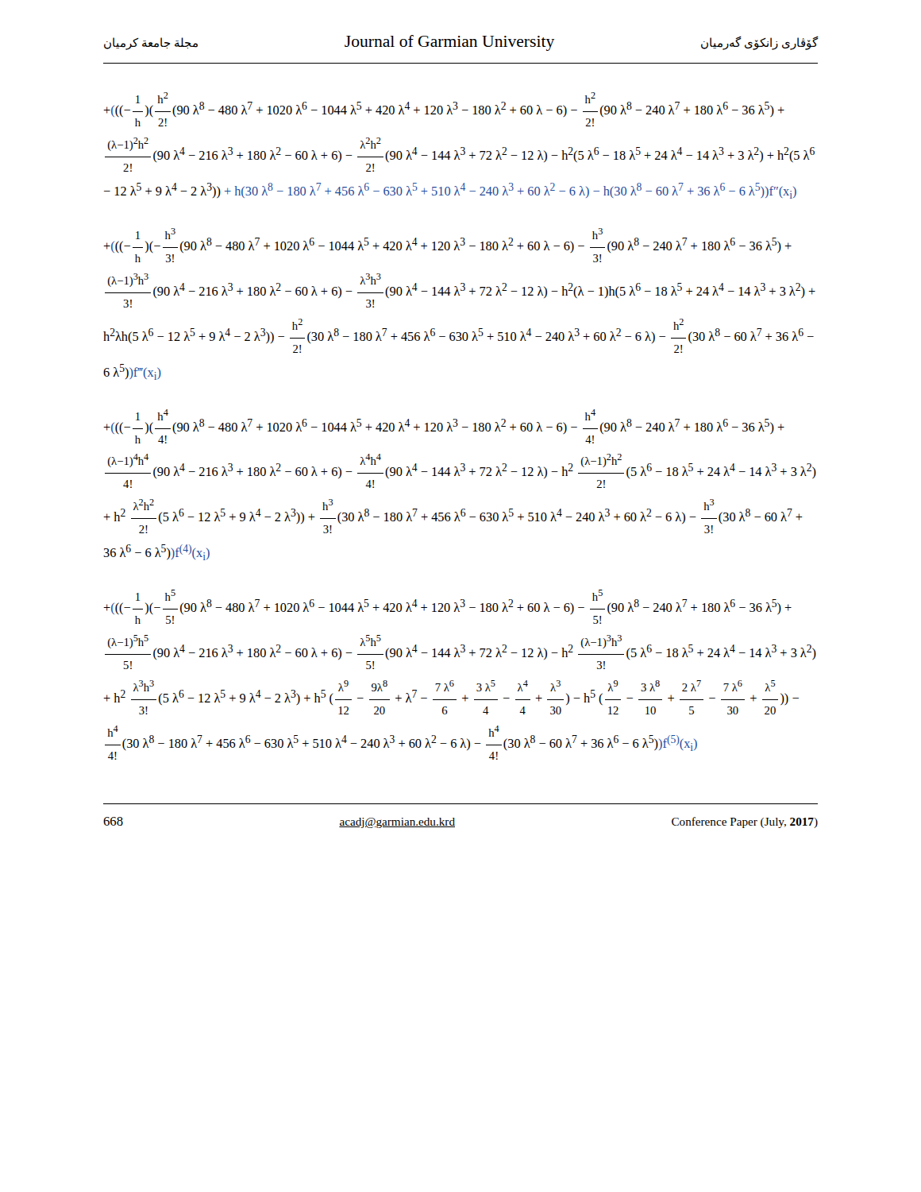مجلة جامعة كرميان
Journal of Garmian University
گۆڤاری زانکۆی گەرمیان
+(((−1 h)(h22!(90 λ8 − 480 λ7 + 1020 λ6 − 1044 λ5 + 420 λ4 + 120 λ3 − 180 λ2 + 60 λ − 6) − h22!(90 λ8 − 240 λ7 + 180 λ6 − 36 λ5) + (λ−1)2h22!(90 λ4 − 216 λ3 + 180 λ2 − 60 λ + 6) − λ2h22!(90 λ4 − 144 λ3 + 72 λ2 − 12 λ) − h2(5 λ6 − 18 λ5 + 24 λ4 − 14 λ3 + 3 λ2) + h2(5 λ6 − 12 λ5 + 9 λ4 − 2 λ3)) + h(30 λ8 − 180 λ7 + 456 λ6 − 630 λ5 + 510 λ4 − 240 λ3 + 60 λ2 − 6 λ) − h(30 λ8 − 60 λ7 + 36 λ6 − 6 λ5)) f″(xi)
+(((−1 h)(−h33!(90 λ8 − 480 λ7 + 1020 λ6 − 1044 λ5 + 420 λ4 + 120 λ3 − 180 λ2 + 60 λ − 6) − h33!(90 λ8 − 240 λ7 + 180 λ6 − 36 λ5) + (λ−1)3h33!(90 λ4 − 216 λ3 + 180 λ2 − 60 λ + 6) − λ3h33!(90 λ4 − 144 λ3 + 72 λ2 − 12 λ) − h2(λ − 1)h(5 λ6 − 18 λ5 + 24 λ4 − 14 λ3 + 3 λ2) + h2λh(5 λ6 − 12 λ5 + 9 λ4 − 2 λ3)) − h22!(30 λ8 − 180 λ7 + 456 λ6 − 630 λ5 + 510 λ4 − 240 λ3 + 60 λ2 − 6 λ) − h22!(30 λ8 − 60 λ7 + 36 λ6 − 6 λ5)) f‴(xi)
+(((−1 h)(h44!(90 λ8 − 480 λ7 + 1020 λ6 − 1044 λ5 + 420 λ4 + 120 λ3 − 180 λ2 + 60 λ − 6) − h44!(90 λ8 − 240 λ7 + 180 λ6 − 36 λ5) + (λ−1)4h44!(90 λ4 − 216 λ3 + 180 λ2 − 60 λ + 6) − λ4h44!(90 λ4 − 144 λ3 + 72 λ2 − 12 λ) − h2 (λ−1)2h22!(5 λ6 − 18 λ5 + 24 λ4 − 14 λ3 + 3 λ2) + h2 λ2h22!(5 λ6 − 12 λ5 + 9 λ4 − 2 λ3)) + h33!(30 λ8 − 180 λ7 + 456 λ6 − 630 λ5 + 510 λ4 − 240 λ3 + 60 λ2 − 6 λ) − h33!(30 λ8 − 60 λ7 + 36 λ6 − 6 λ5)) f(4)(xi)
+(((−1 h)(−h55!(90 λ8 − 480 λ7 + 1020 λ6 − 1044 λ5 + 420 λ4 + 120 λ3 − 180 λ2 + 60 λ − 6) − h55!(90 λ8 − 240 λ7 + 180 λ6 − 36 λ5) + (λ−1)5h55!(90 λ4 − 216 λ3 + 180 λ2 − 60 λ + 6) − λ5h55!(90 λ4 − 144 λ3 + 72 λ2 − 12 λ) − h2 (λ−1)3h33!(5 λ6 − 18 λ5 + 24 λ4 − 14 λ3 + 3 λ2) + h2 λ3h33!(5 λ6 − 12 λ5 + 9 λ4 − 2 λ3) + h5 (λ912 − 9λ820 + λ7 − 7 λ66 + 3 λ54 − λ44 + λ330) − h5 (λ912 − 3 λ810 + 2 λ75 − 7 λ630 + λ520)) − h44!(30 λ8 − 180 λ7 + 456 λ6 − 630 λ5 + 510 λ4 − 240 λ3 + 60 λ2 − 6 λ) − h44!(30 λ8 − 60 λ7 + 36 λ6 − 6 λ5)) f(5)(xi)
668
acadj@garmian.edu.krd
Conference Paper (July, 2017)